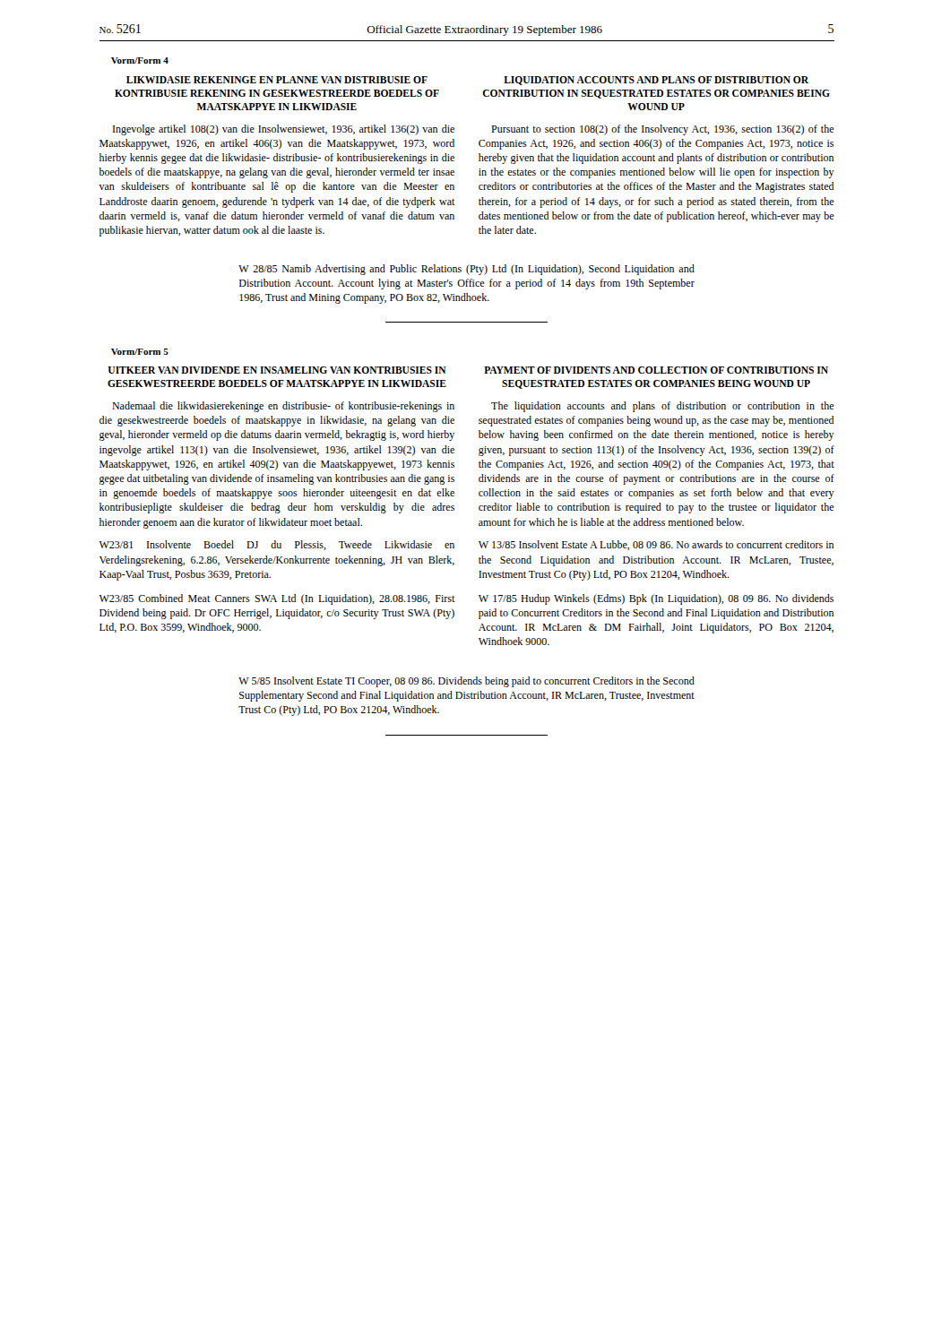No. 5261
Official Gazette Extraordinary 19 September 1986
5
Vorm/Form 4
Likwidasie Rekeninge en Planne van Distribusie of Kontribusie Rekening in Gesekwestreerde Boedels of Maatskappye in Likwidasie
Ingevolge artikel 108(2) van die Insolwensiewet, 1936, artikel 136(2) van die Maatskappywet, 1926, en artikel 406(3) van die Maatskappywet, 1973, word hierby kennis gegee dat die likwidasie- distribusie- of kontribusierekenings in die boedels of die maatskappye, na gelang van die geval, hieronder vermeld ter insae van skuldeisers of kontribuante sal lê op die kantore van die Meester en Landdroste daarin genoem, gedurende 'n tydperk van 14 dae, of die tydperk wat daarin vermeld is, vanaf die datum hieronder vermeld of vanaf die datum van publikasie hiervan, watter datum ook al die laaste is.
Liquidation Accounts and Plans of Distribution or Contribution in Sequestrated Estates or Companies Being Wound Up
Pursuant to section 108(2) of the Insolvency Act, 1936, section 136(2) of the Companies Act, 1926, and section 406(3) of the Companies Act, 1973, notice is hereby given that the liquidation account and plants of distribution or contribution in the estates or the companies mentioned below will lie open for inspection by creditors or contributories at the offices of the Master and the Magistrates stated therein, for a period of 14 days, or for such a period as stated therein, from the dates mentioned below or from the date of publication hereof, which-ever may be the later date.
W 28/85 Namib Advertising and Public Relations (Pty) Ltd (In Liquidation), Second Liquidation and Distribution Account. Account lying at Master's Office for a period of 14 days from 19th September 1986, Trust and Mining Company, PO Box 82, Windhoek.
Vorm/Form 5
Uitkeer van Dividende en Insameling van Kontribusies in Gesekwestreerde Boedels of Maatskappye in Likwidasie
Nademaal die likwidasierekeninge en distribusie- of kontribusie-rekenings in die gesekwestreerde boedels of maatskappye in likwidasie, na gelang van die geval, hieronder vermeld op die datums daarin vermeld, bekragtig is, word hierby ingevolge artikel 113(1) van die Insolvensiewet, 1936, artikel 139(2) van die Maatskappywet, 1926, en artikel 409(2) van die Maatskappyewet, 1973 kennis gegee dat uitbetaling van dividende of insameling van kontribusies aan die gang is in genoemde boedels of maatskappye soos hieronder uiteengesit en dat elke kontribusiepligte skuldeiser die bedrag deur hom verskuldig by die adres hieronder genoem aan die kurator of likwidateur moet betaal.
W23/81 Insolvente Boedel DJ du Plessis, Tweede Likwidasie en Verdelingsrekening, 6.2.86, Versekerde/Konkurrente toekenning, JH van Blerk, Kaap-Vaal Trust, Posbus 3639, Pretoria.
W23/85 Combined Meat Canners SWA Ltd (In Liquidation), 28.08.1986, First Dividend being paid. Dr OFC Herrigel, Liquidator, c/o Security Trust SWA (Pty) Ltd, P.O. Box 3599, Windhoek, 9000.
Payment of Dividents and Collection of Contributions in Sequestrated Estates or Companies Being Wound Up
The liquidation accounts and plans of distribution or contribution in the sequestrated estates of companies being wound up, as the case may be, mentioned below having been confirmed on the date therein mentioned, notice is hereby given, pursuant to section 113(1) of the Insolvency Act, 1936, section 139(2) of the Companies Act, 1926, and section 409(2) of the Companies Act, 1973, that dividends are in the course of payment or contributions are in the course of collection in the said estates or companies as set forth below and that every creditor liable to contribution is required to pay to the trustee or liquidator the amount for which he is liable at the address mentioned below.
W 13/85 Insolvent Estate A Lubbe, 08 09 86. No awards to concurrent creditors in the Second Liquidation and Distribution Account. IR McLaren, Trustee, Investment Trust Co (Pty) Ltd, PO Box 21204, Windhoek.
W 17/85 Hudup Winkels (Edms) Bpk (In Liquidation), 08 09 86. No dividends paid to Concurrent Creditors in the Second and Final Liquidation and Distribution Account. IR McLaren & DM Fairhall, Joint Liquidators, PO Box 21204, Windhoek 9000.
W 5/85 Insolvent Estate TI Cooper, 08 09 86. Dividends being paid to concurrent Creditors in the Second Supplementary Second and Final Liquidation and Distribution Account, IR McLaren, Trustee, Investment Trust Co (Pty) Ltd, PO Box 21204, Windhoek.